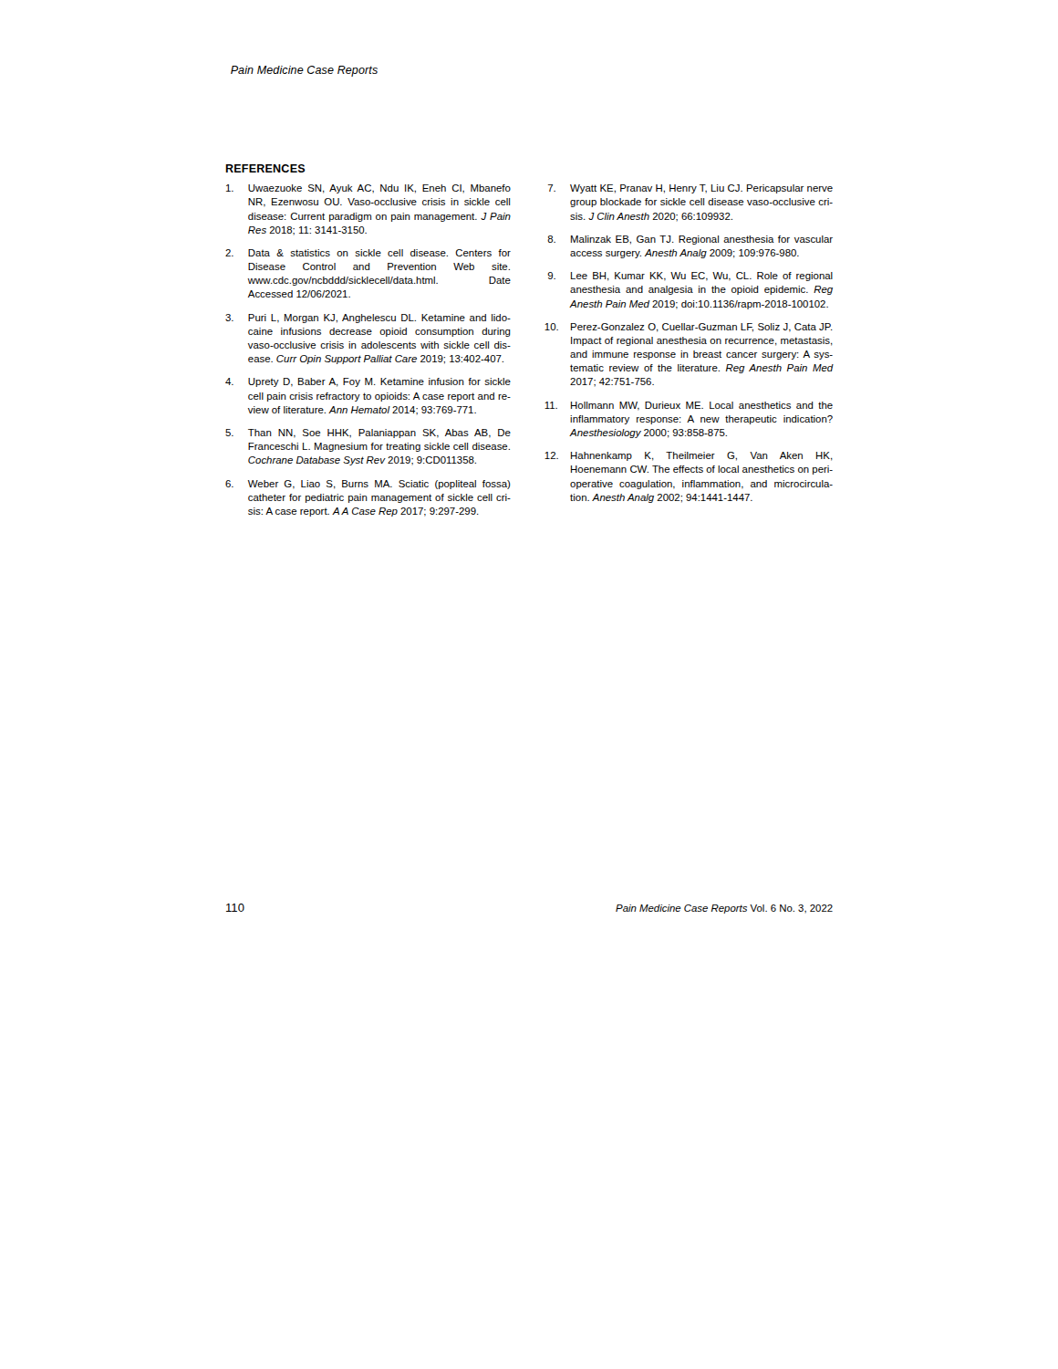Pain Medicine Case Reports
References
1. Uwaezuoke SN, Ayuk AC, Ndu IK, Eneh CI, Mbanefo NR, Ezenwosu OU. Vaso-occlusive crisis in sickle cell disease: Current paradigm on pain management. J Pain Res 2018; 11: 3141-3150.
2. Data & statistics on sickle cell disease. Centers for Disease Control and Prevention Web site. www.cdc.gov/ncbddd/sicklecell/data.html. Date Accessed 12/06/2021.
3. Puri L, Morgan KJ, Anghelescu DL. Ketamine and lidocaine infusions decrease opioid consumption during vaso-occlusive crisis in adolescents with sickle cell disease. Curr Opin Support Palliat Care 2019; 13:402-407.
4. Uprety D, Baber A, Foy M. Ketamine infusion for sickle cell pain crisis refractory to opioids: A case report and review of literature. Ann Hematol 2014; 93:769-771.
5. Than NN, Soe HHK, Palaniappan SK, Abas AB, De Franceschi L. Magnesium for treating sickle cell disease. Cochrane Database Syst Rev 2019; 9:CD011358.
6. Weber G, Liao S, Burns MA. Sciatic (popliteal fossa) catheter for pediatric pain management of sickle cell crisis: A case report. A A Case Rep 2017; 9:297-299.
7. Wyatt KE, Pranav H, Henry T, Liu CJ. Pericapsular nerve group blockade for sickle cell disease vaso-occlusive crisis. J Clin Anesth 2020; 66:109932.
8. Malinzak EB, Gan TJ. Regional anesthesia for vascular access surgery. Anesth Analg 2009; 109:976-980.
9. Lee BH, Kumar KK, Wu EC, Wu, CL. Role of regional anesthesia and analgesia in the opioid epidemic. Reg Anesth Pain Med 2019; doi:10.1136/rapm-2018-100102.
10. Perez-Gonzalez O, Cuellar-Guzman LF, Soliz J, Cata JP. Impact of regional anesthesia on recurrence, metastasis, and immune response in breast cancer surgery: A systematic review of the literature. Reg Anesth Pain Med 2017; 42:751-756.
11. Hollmann MW, Durieux ME. Local anesthetics and the inflammatory response: A new therapeutic indication? Anesthesiology 2000; 93:858-875.
12. Hahnenkamp K, Theilmeier G, Van Aken HK, Hoenemann CW. The effects of local anesthetics on perioperative coagulation, inflammation, and microcirculation. Anesth Analg 2002; 94:1441-1447.
110
Pain Medicine Case Reports Vol. 6 No. 3, 2022